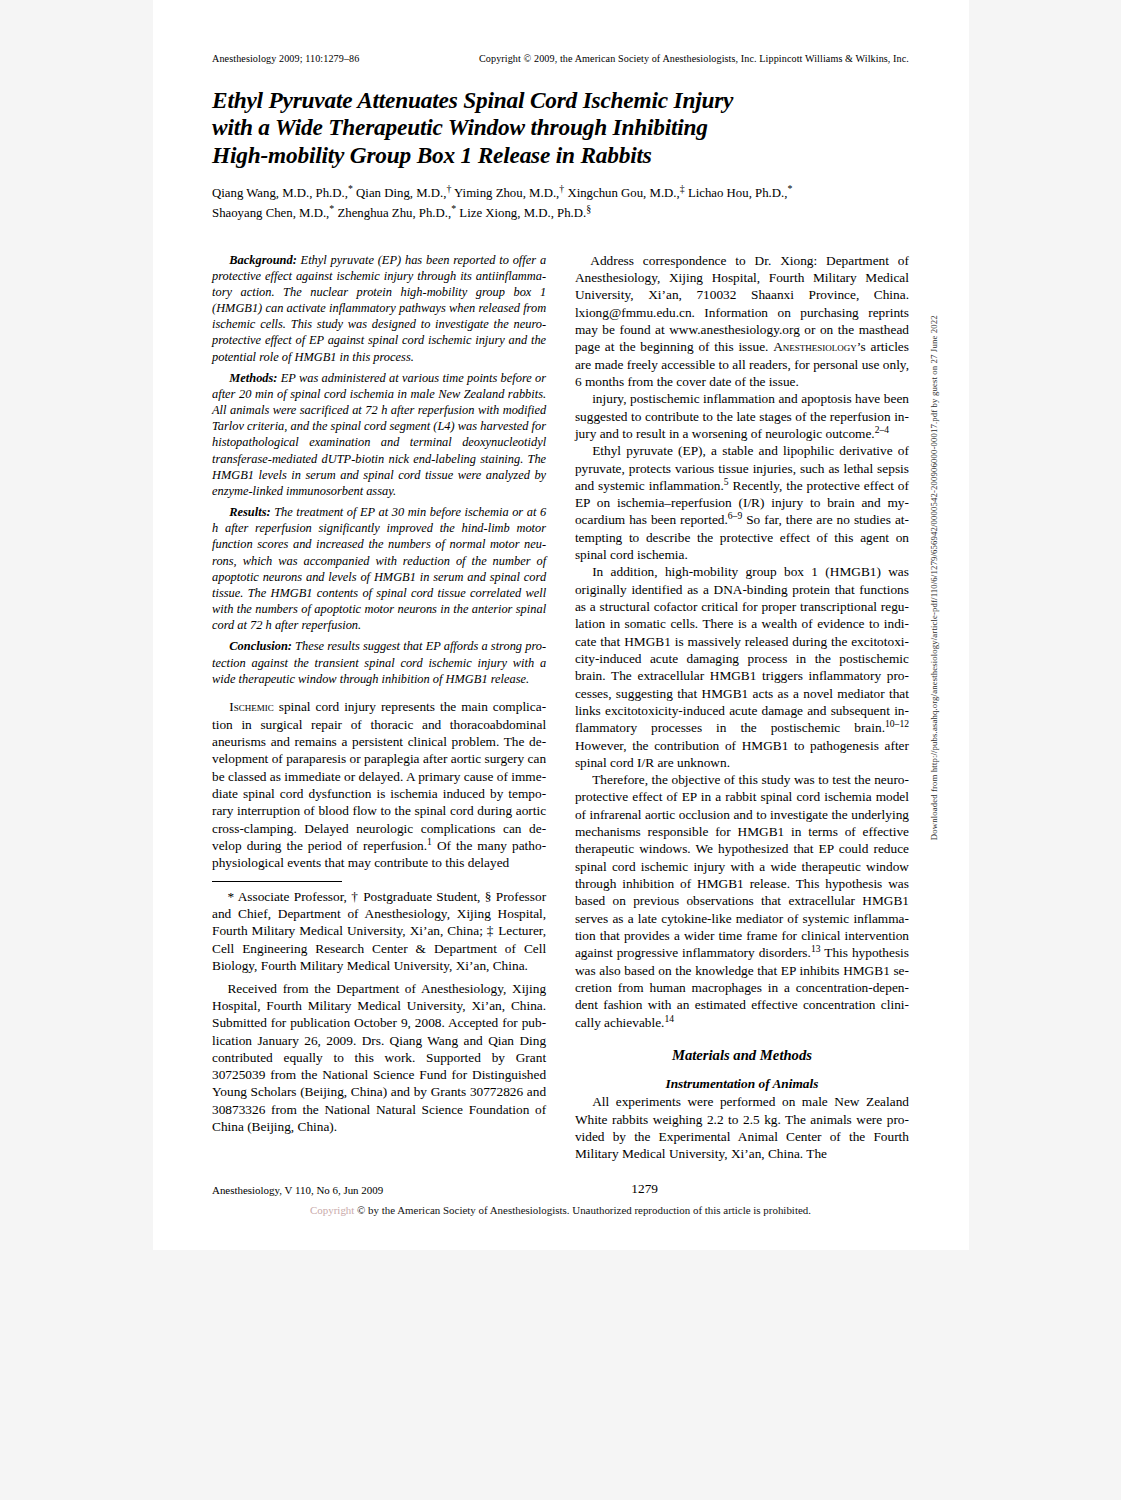Downloaded from http://pubs.asahq.org/anesthesiology/article-pdf/110/6/1279/656942/0000542-200906000-00017.pdf by guest on 27 June 2022
Anesthesiology 2009; 110:1279–86
Copyright © 2009, the American Society of Anesthesiologists, Inc. Lippincott Williams & Wilkins, Inc.
Ethyl Pyruvate Attenuates Spinal Cord Ischemic Injury
with a Wide Therapeutic Window through Inhibiting
High-mobility Group Box 1 Release in Rabbits
Qiang Wang, M.D., Ph.D.,* Qian Ding, M.D.,† Yiming Zhou, M.D.,† Xingchun Gou, M.D.,‡ Lichao Hou, Ph.D.,*
Shaoyang Chen, M.D.,* Zhenghua Zhu, Ph.D.,* Lize Xiong, M.D., Ph.D.§
Background: Ethyl pyruvate (EP) has been reported to offer a protective effect against ischemic injury through its antiinflammatory action. The nuclear protein high-mobility group box 1 (HMGB1) can activate inflammatory pathways when released from ischemic cells. This study was designed to investigate the neuroprotective effect of EP against spinal cord ischemic injury and the potential role of HMGB1 in this process.
Methods: EP was administered at various time points before or after 20 min of spinal cord ischemia in male New Zealand rabbits. All animals were sacrificed at 72 h after reperfusion with modified Tarlov criteria, and the spinal cord segment (L4) was harvested for histopathological examination and terminal deoxynucleotidyl transferase-mediated dUTP-biotin nick end-labeling staining. The HMGB1 levels in serum and spinal cord tissue were analyzed by enzyme-linked immunosorbent assay.
Results: The treatment of EP at 30 min before ischemia or at 6 h after reperfusion significantly improved the hind-limb motor function scores and increased the numbers of normal motor neurons, which was accompanied with reduction of the number of apoptotic neurons and levels of HMGB1 in serum and spinal cord tissue. The HMGB1 contents of spinal cord tissue correlated well with the numbers of apoptotic motor neurons in the anterior spinal cord at 72 h after reperfusion.
Conclusion: These results suggest that EP affords a strong protection against the transient spinal cord ischemic injury with a wide therapeutic window through inhibition of HMGB1 release.
Ischemic spinal cord injury represents the main complication in surgical repair of thoracic and thoracoabdominal aneurisms and remains a persistent clinical problem. The development of paraparesis or paraplegia after aortic surgery can be classed as immediate or delayed. A primary cause of immediate spinal cord dysfunction is ischemia induced by temporary interruption of blood flow to the spinal cord during aortic cross-clamping. Delayed neurologic complications can develop during the period of reperfusion.1 Of the many pathophysiological events that may contribute to this delayed
* Associate Professor, † Postgraduate Student, § Professor and Chief, Department of Anesthesiology, Xijing Hospital, Fourth Military Medical University, Xi’an, China; ‡ Lecturer, Cell Engineering Research Center & Department of Cell Biology, Fourth Military Medical University, Xi’an, China.
Received from the Department of Anesthesiology, Xijing Hospital, Fourth Military Medical University, Xi’an, China. Submitted for publication October 9, 2008. Accepted for publication January 26, 2009. Drs. Qiang Wang and Qian Ding contributed equally to this work. Supported by Grant 30725039 from the National Science Fund for Distinguished Young Scholars (Beijing, China) and by Grants 30772826 and 30873326 from the National Natural Science Foundation of China (Beijing, China).
Address correspondence to Dr. Xiong: Department of Anesthesiology, Xijing Hospital, Fourth Military Medical University, Xi’an, 710032 Shaanxi Province, China. lxiong@fmmu.edu.cn. Information on purchasing reprints may be found at www.anesthesiology.org or on the masthead page at the beginning of this issue. Anesthesiology’s articles are made freely accessible to all readers, for personal use only, 6 months from the cover date of the issue.
injury, postischemic inflammation and apoptosis have been suggested to contribute to the late stages of the reperfusion injury and to result in a worsening of neurologic outcome.2–4
Ethyl pyruvate (EP), a stable and lipophilic derivative of pyruvate, protects various tissue injuries, such as lethal sepsis and systemic inflammation.5 Recently, the protective effect of EP on ischemia–reperfusion (I/R) injury to brain and myocardium has been reported.6–9 So far, there are no studies attempting to describe the protective effect of this agent on spinal cord ischemia.
In addition, high-mobility group box 1 (HMGB1) was originally identified as a DNA-binding protein that functions as a structural cofactor critical for proper transcriptional regulation in somatic cells. There is a wealth of evidence to indicate that HMGB1 is massively released during the excitotoxicity-induced acute damaging process in the postischemic brain. The extracellular HMGB1 triggers inflammatory processes, suggesting that HMGB1 acts as a novel mediator that links excitotoxicity-induced acute damage and subsequent inflammatory processes in the postischemic brain.10–12 However, the contribution of HMGB1 to pathogenesis after spinal cord I/R are unknown.
Therefore, the objective of this study was to test the neuroprotective effect of EP in a rabbit spinal cord ischemia model of infrarenal aortic occlusion and to investigate the underlying mechanisms responsible for HMGB1 in terms of effective therapeutic windows. We hypothesized that EP could reduce spinal cord ischemic injury with a wide therapeutic window through inhibition of HMGB1 release. This hypothesis was based on previous observations that extracellular HMGB1 serves as a late cytokine-like mediator of systemic inflammation that provides a wider time frame for clinical intervention against progressive inflammatory disorders.13 This hypothesis was also based on the knowledge that EP inhibits HMGB1 secretion from human macrophages in a concentration-dependent fashion with an estimated effective concentration clinically achievable.14
Materials and Methods
Instrumentation of Animals
All experiments were performed on male New Zealand White rabbits weighing 2.2 to 2.5 kg. The animals were provided by the Experimental Animal Center of the Fourth Military Medical University, Xi’an, China. The
Anesthesiology, V 110, No 6, Jun 2009
1279
Copyright © by the American Society of Anesthesiologists. Unauthorized reproduction of this article is prohibited.